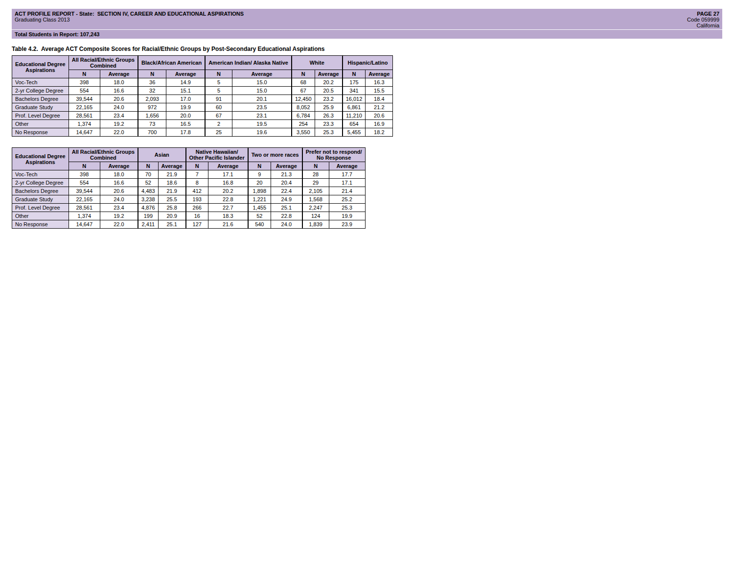ACT PROFILE REPORT - State: SECTION IV, CAREER AND EDUCATIONAL ASPIRATIONS
PAGE 27
Graduating Class 2013
Code 059999
California
Total Students in Report: 107,243
Table 4.2. Average ACT Composite Scores for Racial/Ethnic Groups by Post-Secondary Educational Aspirations
| Educational Degree Aspirations | All Racial/Ethnic Groups Combined | Black/African American | American Indian/ Alaska Native | White | Hispanic/Latino |
| --- | --- | --- | --- | --- | --- |
| N | Average | N | Average | N | Average | N | Average | N | Average |
| Voc-Tech | 398 | 18.0 | 36 | 14.9 | 5 | 15.0 | 68 | 20.2 | 175 | 16.3 |
| 2-yr College Degree | 554 | 16.6 | 32 | 15.1 | 5 | 15.0 | 67 | 20.5 | 341 | 15.5 |
| Bachelors Degree | 39,544 | 20.6 | 2,093 | 17.0 | 91 | 20.1 | 12,450 | 23.2 | 16,012 | 18.4 |
| Graduate Study | 22,165 | 24.0 | 972 | 19.9 | 60 | 23.5 | 8,052 | 25.9 | 6,861 | 21.2 |
| Prof. Level Degree | 28,561 | 23.4 | 1,656 | 20.0 | 67 | 23.1 | 6,784 | 26.3 | 11,210 | 20.6 |
| Other | 1,374 | 19.2 | 73 | 16.5 | 2 | 19.5 | 254 | 23.3 | 654 | 16.9 |
| No Response | 14,647 | 22.0 | 700 | 17.8 | 25 | 19.6 | 3,550 | 25.3 | 5,455 | 18.2 |
| Educational Degree Aspirations | All Racial/Ethnic Groups Combined | Asian | Native Hawaiian/ Other Pacific Islander | Two or more races | Prefer not to respond/ No Response |
| --- | --- | --- | --- | --- | --- |
| N | Average | N | Average | N | Average | N | Average | N | Average |
| Voc-Tech | 398 | 18.0 | 70 | 21.9 | 7 | 17.1 | 9 | 21.3 | 28 | 17.7 |
| 2-yr College Degree | 554 | 16.6 | 52 | 18.6 | 8 | 16.8 | 20 | 20.4 | 29 | 17.1 |
| Bachelors Degree | 39,544 | 20.6 | 4,483 | 21.9 | 412 | 20.2 | 1,898 | 22.4 | 2,105 | 21.4 |
| Graduate Study | 22,165 | 24.0 | 3,238 | 25.5 | 193 | 22.8 | 1,221 | 24.9 | 1,568 | 25.2 |
| Prof. Level Degree | 28,561 | 23.4 | 4,876 | 25.8 | 266 | 22.7 | 1,455 | 25.1 | 2,247 | 25.3 |
| Other | 1,374 | 19.2 | 199 | 20.9 | 16 | 18.3 | 52 | 22.8 | 124 | 19.9 |
| No Response | 14,647 | 22.0 | 2,411 | 25.1 | 127 | 21.6 | 540 | 24.0 | 1,839 | 23.9 |